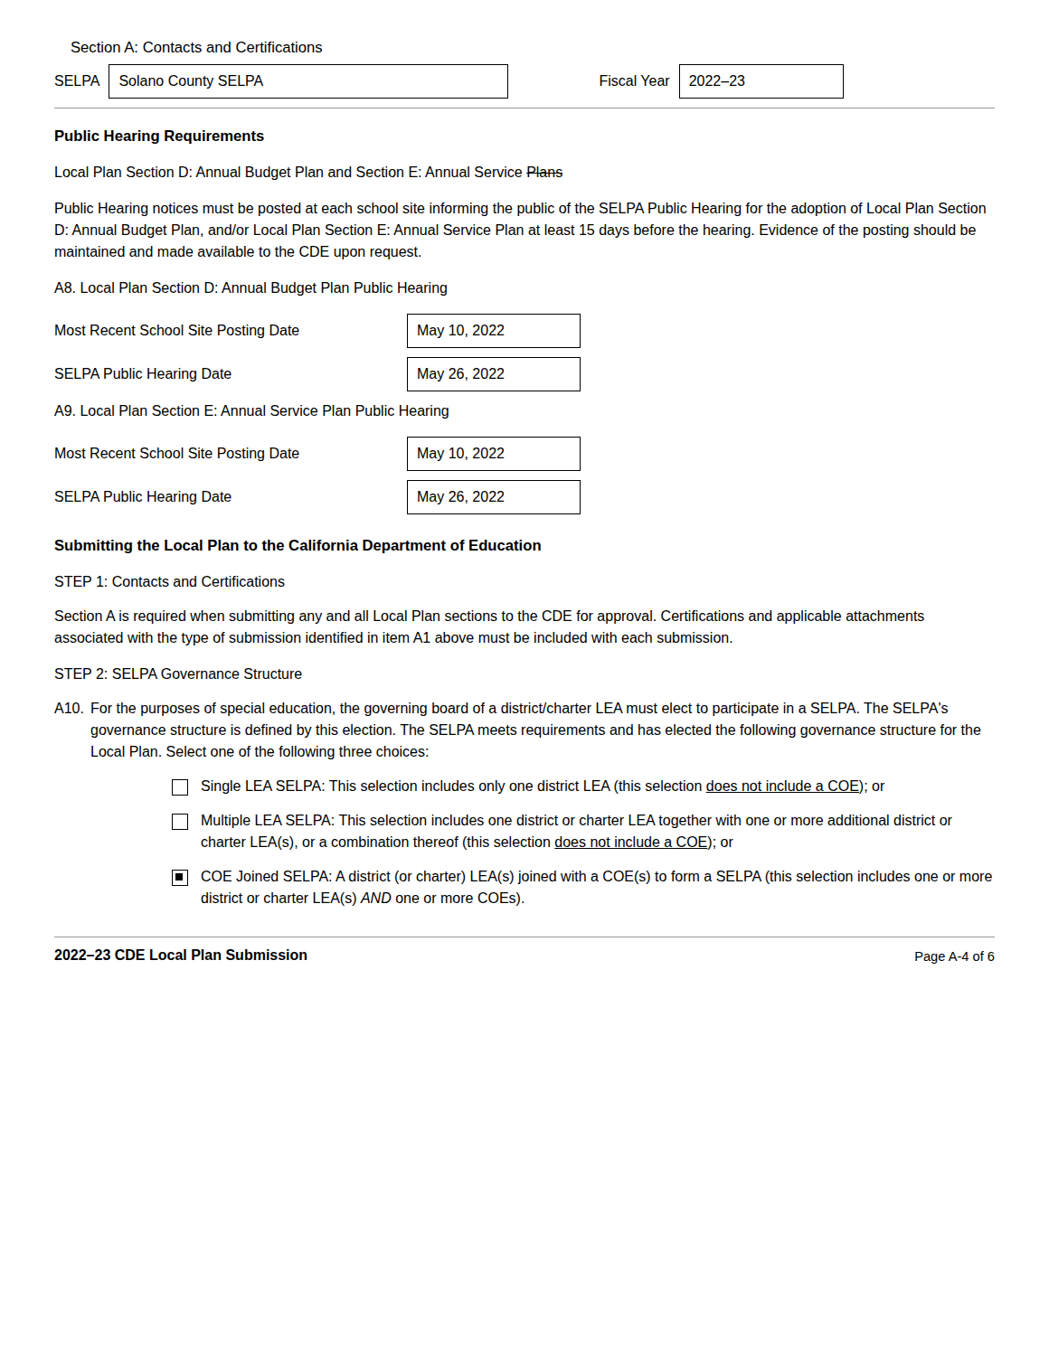Section A: Contacts and Certifications
SELPA Solano County SELPA Fiscal Year 2022–23
Public Hearing Requirements
Local Plan Section D: Annual Budget Plan and Section E: Annual Service Plans
Public Hearing notices must be posted at each school site informing the public of the SELPA Public Hearing for the adoption of Local Plan Section D: Annual Budget Plan, and/or Local Plan Section E: Annual Service Plan at least 15 days before the hearing. Evidence of the posting should be maintained and made available to the CDE upon request.
A8. Local Plan Section D: Annual Budget Plan Public Hearing
Most Recent School Site Posting Date May 10, 2022
SELPA Public Hearing Date May 26, 2022
A9. Local Plan Section E: Annual Service Plan Public Hearing
Most Recent School Site Posting Date May 10, 2022
SELPA Public Hearing Date May 26, 2022
Submitting the Local Plan to the California Department of Education
STEP 1: Contacts and Certifications
Section A is required when submitting any and all Local Plan sections to the CDE for approval. Certifications and applicable attachments associated with the type of submission identified in item A1 above must be included with each submission.
STEP 2: SELPA Governance Structure
A10.
For the purposes of special education, the governing board of a district/charter LEA must elect to participate in a SELPA. The SELPA's governance structure is defined by this election. The SELPA meets requirements and has elected the following governance structure for the Local Plan. Select one of the following three choices:
Single LEA SELPA: This selection includes only one district LEA (this selection does not include a COE); or
Multiple LEA SELPA: This selection includes one district or charter LEA together with one or more additional district or charter LEA(s), or a combination thereof (this selection does not include a COE); or
COE Joined SELPA: A district (or charter) LEA(s) joined with a COE(s) to form a SELPA (this selection includes one or more district or charter LEA(s) AND one or more COEs).
2022–23 CDE Local Plan Submission
Page A-4 of 6